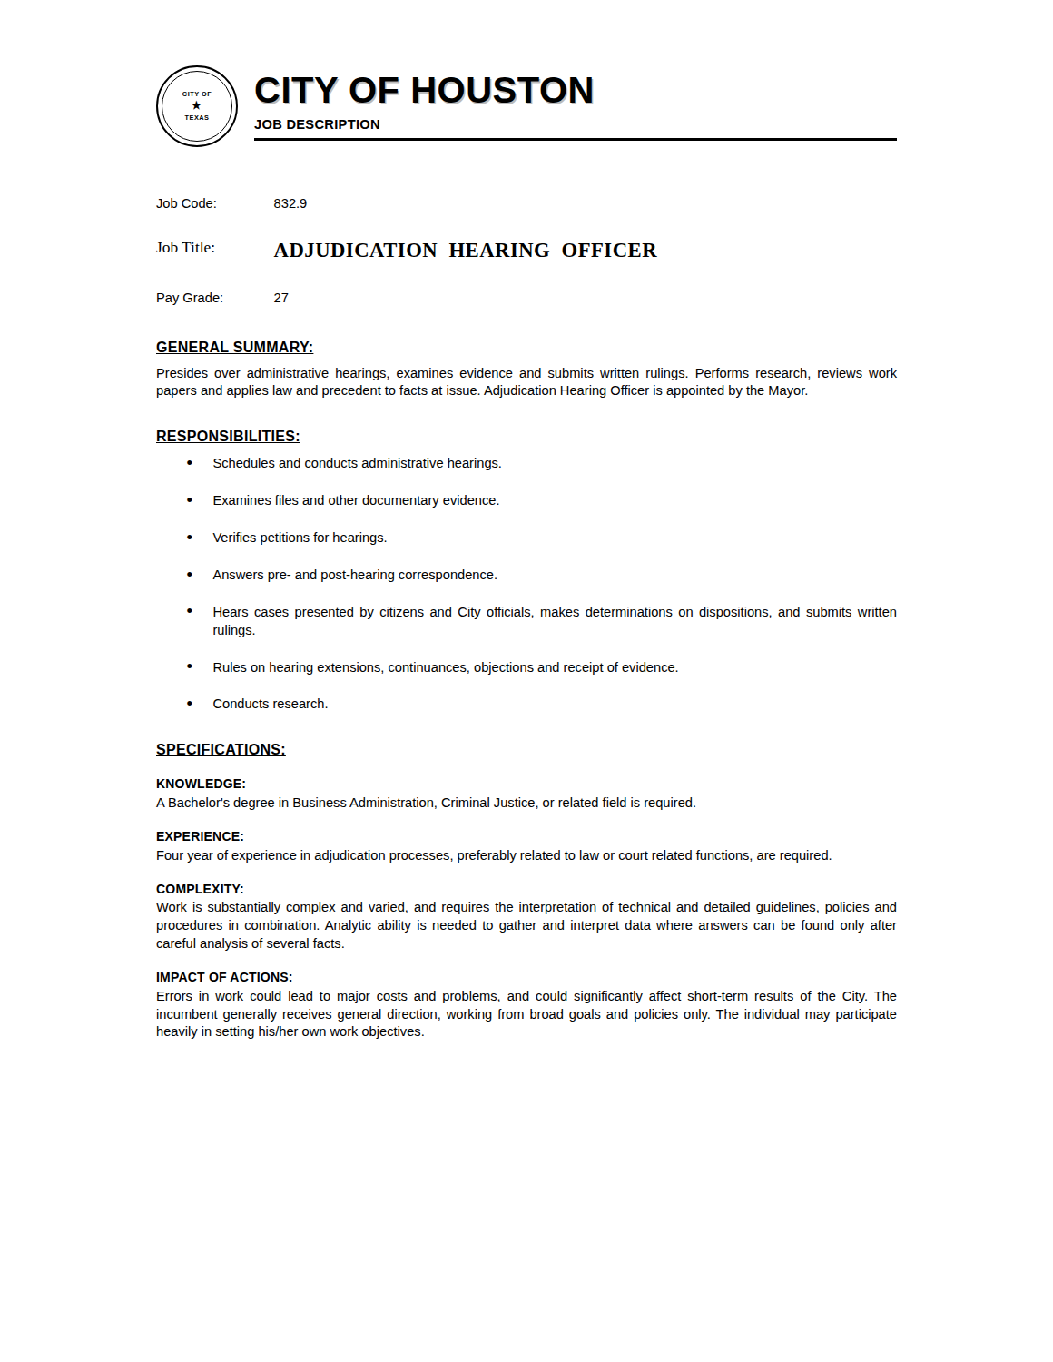CITY OF
★
TEXAS
CITY OF HOUSTON
JOB DESCRIPTION
Job Code:
832.9
Job Title:
ADJUDICATION HEARING OFFICER
Pay Grade:
27
GENERAL SUMMARY:
Presides over administrative hearings, examines evidence and submits written rulings. Performs research, reviews work papers and applies law and precedent to facts at issue. Adjudication Hearing Officer is appointed by the Mayor.
RESPONSIBILITIES:
Schedules and conducts administrative hearings.
Examines files and other documentary evidence.
Verifies petitions for hearings.
Answers pre- and post-hearing correspondence.
Hears cases presented by citizens and City officials, makes determinations on dispositions, and submits written rulings.
Rules on hearing extensions, continuances, objections and receipt of evidence.
Conducts research.
SPECIFICATIONS:
KNOWLEDGE:
A Bachelor's degree in Business Administration, Criminal Justice, or related field is required.
EXPERIENCE:
Four year of experience in adjudication processes, preferably related to law or court related functions, are required.
COMPLEXITY:
Work is substantially complex and varied, and requires the interpretation of technical and detailed guidelines, policies and procedures in combination. Analytic ability is needed to gather and interpret data where answers can be found only after careful analysis of several facts.
IMPACT OF ACTIONS:
Errors in work could lead to major costs and problems, and could significantly affect short-term results of the City. The incumbent generally receives general direction, working from broad goals and policies only. The individual may participate heavily in setting his/her own work objectives.